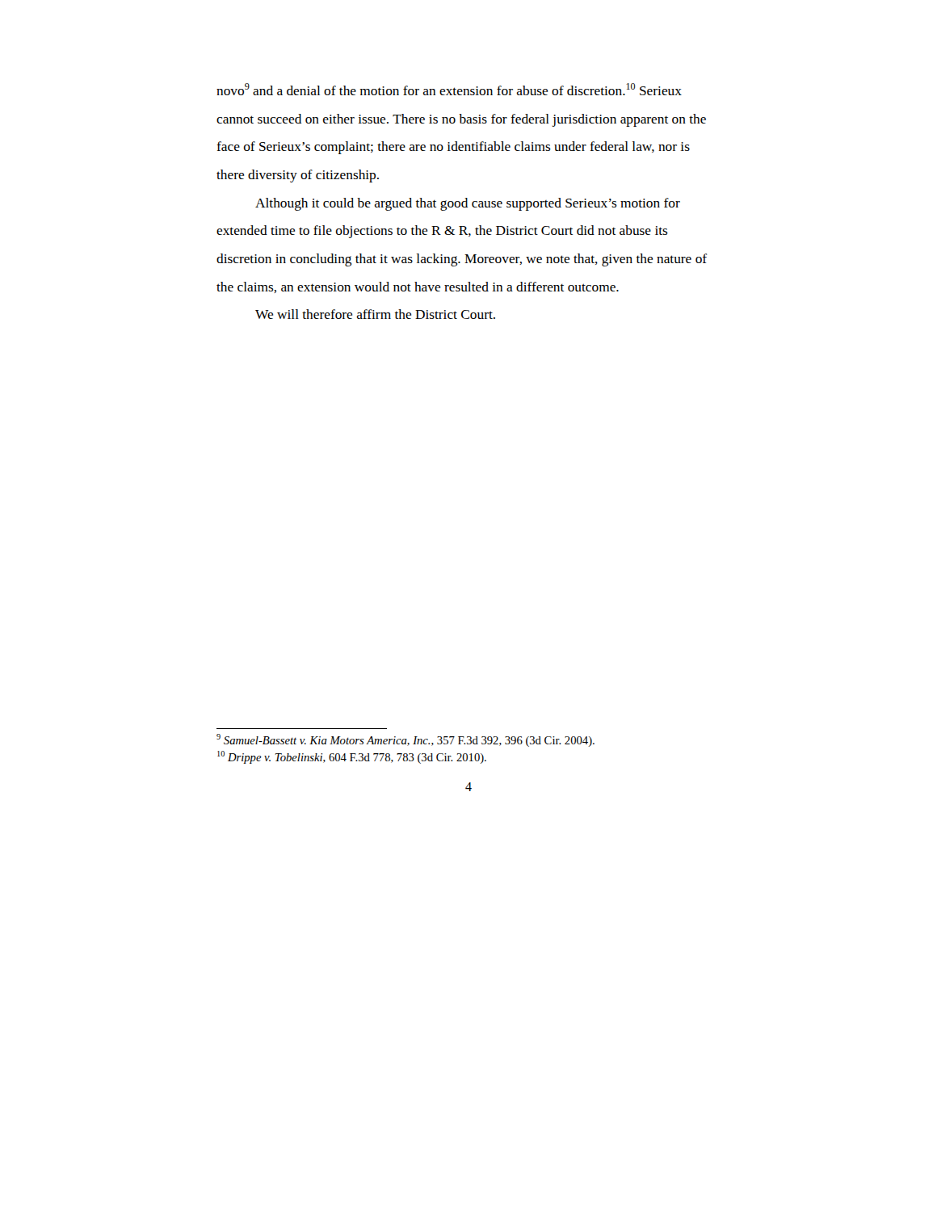novo9 and a denial of the motion for an extension for abuse of discretion.10 Serieux cannot succeed on either issue. There is no basis for federal jurisdiction apparent on the face of Serieux’s complaint; there are no identifiable claims under federal law, nor is there diversity of citizenship.
Although it could be argued that good cause supported Serieux’s motion for extended time to file objections to the R & R, the District Court did not abuse its discretion in concluding that it was lacking. Moreover, we note that, given the nature of the claims, an extension would not have resulted in a different outcome.
We will therefore affirm the District Court.
9 Samuel-Bassett v. Kia Motors America, Inc., 357 F.3d 392, 396 (3d Cir. 2004).
10 Drippe v. Tobelinski, 604 F.3d 778, 783 (3d Cir. 2010).
4